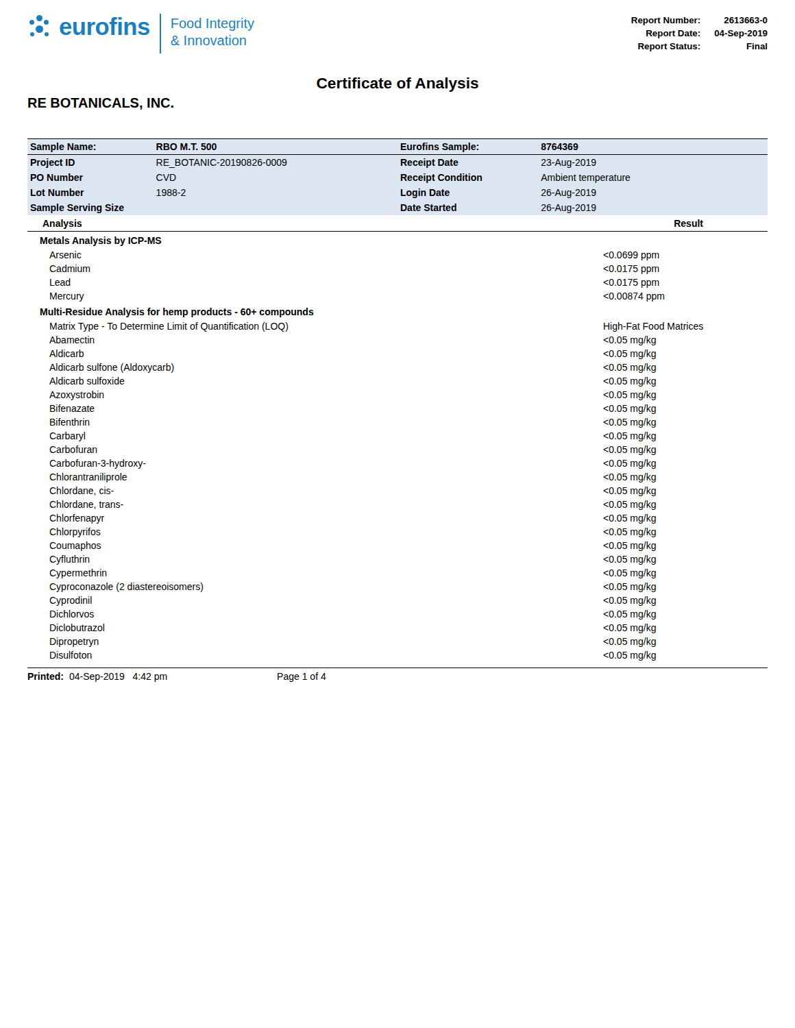eurofins
Food Integrity
& Innovation
| Report Number: | 2613663-0 |
| Report Date: | 04-Sep-2019 |
| Report Status: | Final |
Certificate of Analysis
RE BOTANICALS, INC.
| Sample Name: | RBO M.T. 500 | Eurofins Sample: | 8764369 |
| Project ID | RE_BOTANIC-20190826-0009 | Receipt Date | 23-Aug-2019 |
| PO Number | CVD | Receipt Condition | Ambient temperature |
| Lot Number | 1988-2 | Login Date | 26-Aug-2019 |
| Sample Serving Size | | Date Started | 26-Aug-2019 |
Analysis
Result
Metals Analysis by ICP-MS
Arsenic
<0.0699 ppm
Cadmium
<0.0175 ppm
Lead
<0.0175 ppm
Mercury
<0.00874 ppm
Multi-Residue Analysis for hemp products - 60+ compounds
Matrix Type - To Determine Limit of Quantification (LOQ)
High-Fat Food Matrices
Abamectin
<0.05 mg/kg
Aldicarb
<0.05 mg/kg
Aldicarb sulfone (Aldoxycarb)
<0.05 mg/kg
Aldicarb sulfoxide
<0.05 mg/kg
Azoxystrobin
<0.05 mg/kg
Bifenazate
<0.05 mg/kg
Bifenthrin
<0.05 mg/kg
Carbaryl
<0.05 mg/kg
Carbofuran
<0.05 mg/kg
Carbofuran-3-hydroxy-
<0.05 mg/kg
Chlorantraniliprole
<0.05 mg/kg
Chlordane, cis-
<0.05 mg/kg
Chlordane, trans-
<0.05 mg/kg
Chlorfenapyr
<0.05 mg/kg
Chlorpyrifos
<0.05 mg/kg
Coumaphos
<0.05 mg/kg
Cyfluthrin
<0.05 mg/kg
Cypermethrin
<0.05 mg/kg
Cyproconazole (2 diastereoisomers)
<0.05 mg/kg
Cyprodinil
<0.05 mg/kg
Dichlorvos
<0.05 mg/kg
Diclobutrazol
<0.05 mg/kg
Dipropetryn
<0.05 mg/kg
Disulfoton
<0.05 mg/kg
Printed:
04-Sep-2019 4:42 pm
Page 1 of 4